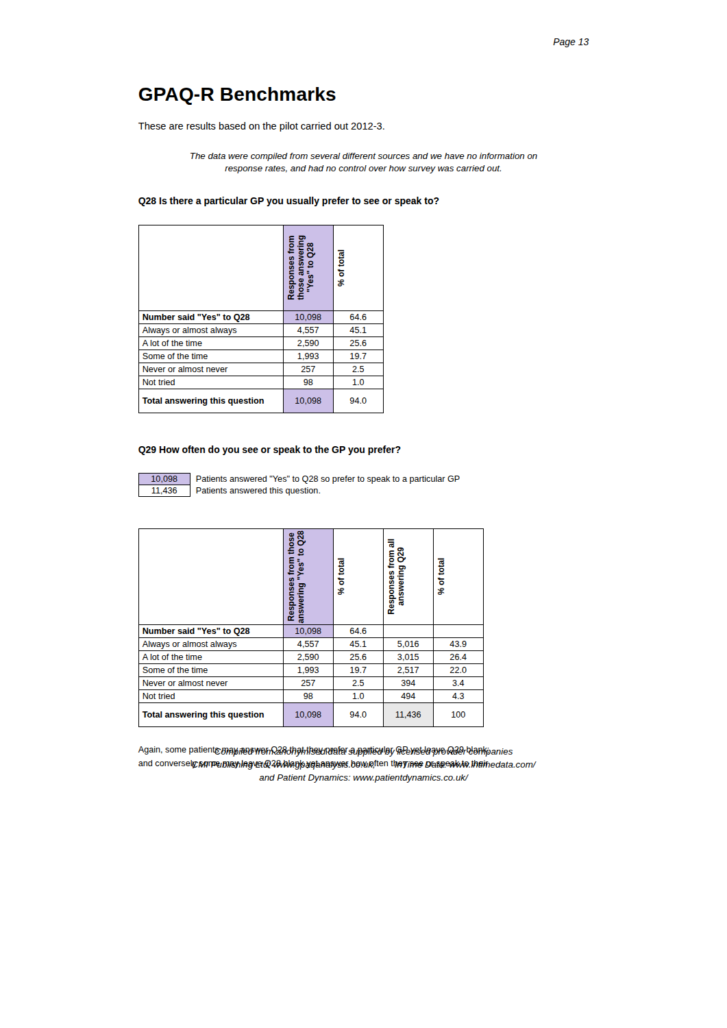Page 13
GPAQ-R Benchmarks
These are results based on the pilot carried out 2012-3.
The data were compiled from several different sources and we have no information on
response rates, and had no control over how survey was carried out.
Q28 Is there a particular GP you usually prefer to see or speak to?
| | Responses from those answering "Yes" to Q28 | % of total |
| --- | --- | --- |
| Number said "Yes" to Q28 | 10,098 | 64.6 |
| Always or almost always | 4,557 | 45.1 |
| A lot of the time | 2,590 | 25.6 |
| Some of the time | 1,993 | 19.7 |
| Never or almost never | 257 | 2.5 |
| Not tried | 98 | 1.0 |
| Total answering this question | 10,098 | 94.0 |
Q29 How often do you see or speak to the GP you prefer?
| 10,098 | Patients answered "Yes" to Q28 so prefer to speak to a particular GP |
| 11,436 | Patients answered this question. |
| | Responses from those answering "Yes" to Q28 | % of total | Responses from all answering Q29 | % of total |
| --- | --- | --- | --- | --- |
| Number said "Yes" to Q28 | 10,098 | 64.6 | | |
| Always or almost always | 4,557 | 45.1 | 5,016 | 43.9 |
| A lot of the time | 2,590 | 25.6 | 3,015 | 26.4 |
| Some of the time | 1,993 | 19.7 | 2,517 | 22.0 |
| Never or almost never | 257 | 2.5 | 394 | 3.4 |
| Not tried | 98 | 1.0 | 494 | 4.3 |
| Total answering this question | 10,098 | 94.0 | 11,436 | 100 |
Again, some patients may answer Q28 that they prefer a particular GP yet leave Q29 blank;
and conversely some may leave Q28 blank yet answer how often they see or speak to their
Compiled from anonymised data supplied by licensed provider companies
CMI Publishing Ltd: www.gpaqanalysis.co.uk, InTime Data: www.intimedata.com/ and Patient Dynamics: www.patientdynamics.co.uk/